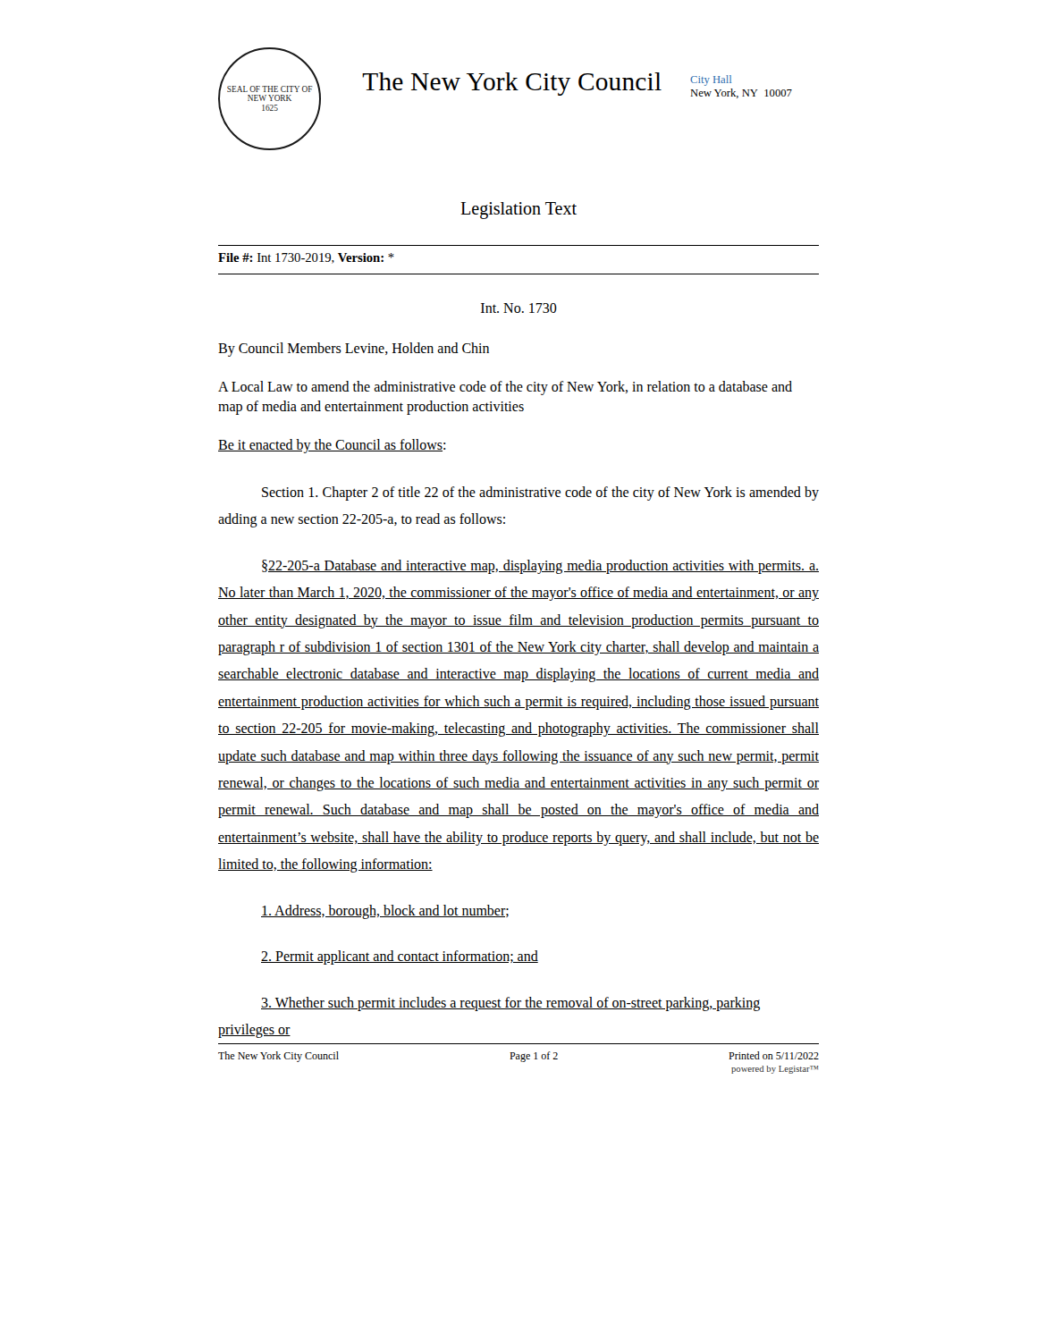SEAL OF THE CITY OF NEW YORK
1625
The New York City Council
City Hall
New York, NY 10007
Legislation Text
File #: Int 1730-2019, Version: *
Int. No. 1730
By Council Members Levine, Holden and Chin
A Local Law to amend the administrative code of the city of New York, in relation to a database and map of media and entertainment production activities
Be it enacted by the Council as follows:
Section 1. Chapter 2 of title 22 of the administrative code of the city of New York is amended by adding a new section 22-205-a, to read as follows:
§22-205-a Database and interactive map, displaying media production activities with permits. a. No later than March 1, 2020, the commissioner of the mayor's office of media and entertainment, or any other entity designated by the mayor to issue film and television production permits pursuant to paragraph r of subdivision 1 of section 1301 of the New York city charter, shall develop and maintain a searchable electronic database and interactive map displaying the locations of current media and entertainment production activities for which such a permit is required, including those issued pursuant to section 22-205 for movie-making, telecasting and photography activities. The commissioner shall update such database and map within three days following the issuance of any such new permit, permit renewal, or changes to the locations of such media and entertainment activities in any such permit or permit renewal. Such database and map shall be posted on the mayor's office of media and entertainment’s website, shall have the ability to produce reports by query, and shall include, but not be limited to, the following information:
1. Address, borough, block and lot number;
2. Permit applicant and contact information; and
3. Whether such permit includes a request for the removal of on-street parking, parking privileges or
The New York City Council
Page 1 of 2
Printed on 5/11/2022
powered by Legistar™